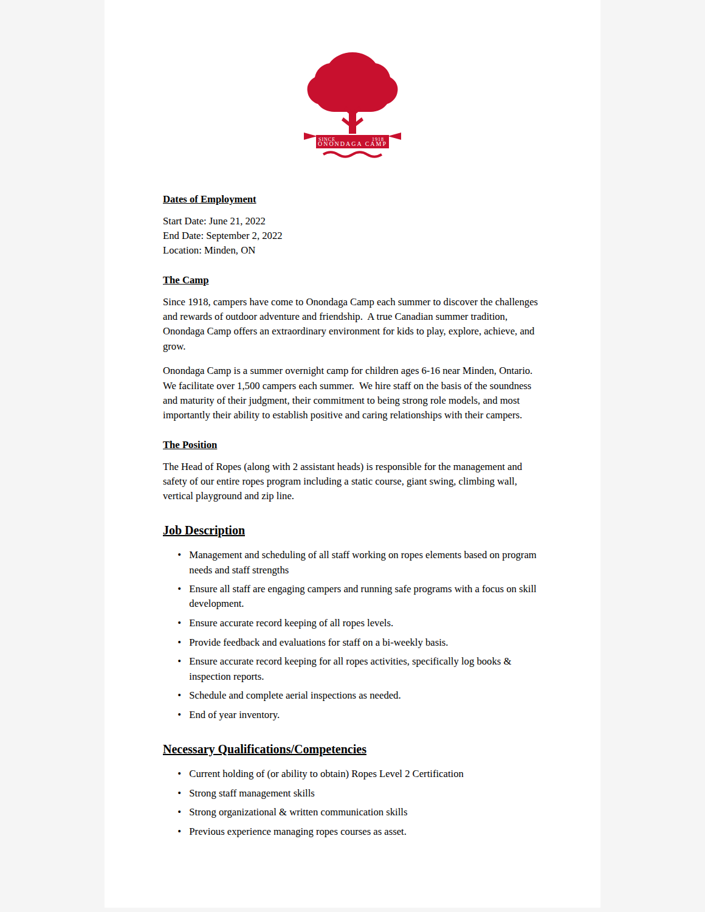SINCE 1918 ONONDAGA CAMP
Dates of Employment
Start Date: June 21, 2022
End Date: September 2, 2022
Location: Minden, ON
The Camp
Since 1918, campers have come to Onondaga Camp each summer to discover the challenges and rewards of outdoor adventure and friendship. A true Canadian summer tradition, Onondaga Camp offers an extraordinary environment for kids to play, explore, achieve, and grow.
Onondaga Camp is a summer overnight camp for children ages 6-16 near Minden, Ontario. We facilitate over 1,500 campers each summer. We hire staff on the basis of the soundness and maturity of their judgment, their commitment to being strong role models, and most importantly their ability to establish positive and caring relationships with their campers.
The Position
The Head of Ropes (along with 2 assistant heads) is responsible for the management and safety of our entire ropes program including a static course, giant swing, climbing wall, vertical playground and zip line.
Job Description
Management and scheduling of all staff working on ropes elements based on program needs and staff strengths
Ensure all staff are engaging campers and running safe programs with a focus on skill development.
Ensure accurate record keeping of all ropes levels.
Provide feedback and evaluations for staff on a bi-weekly basis.
Ensure accurate record keeping for all ropes activities, specifically log books & inspection reports.
Schedule and complete aerial inspections as needed.
End of year inventory.
Necessary Qualifications/Competencies
Current holding of (or ability to obtain) Ropes Level 2 Certification
Strong staff management skills
Strong organizational & written communication skills
Previous experience managing ropes courses as asset.